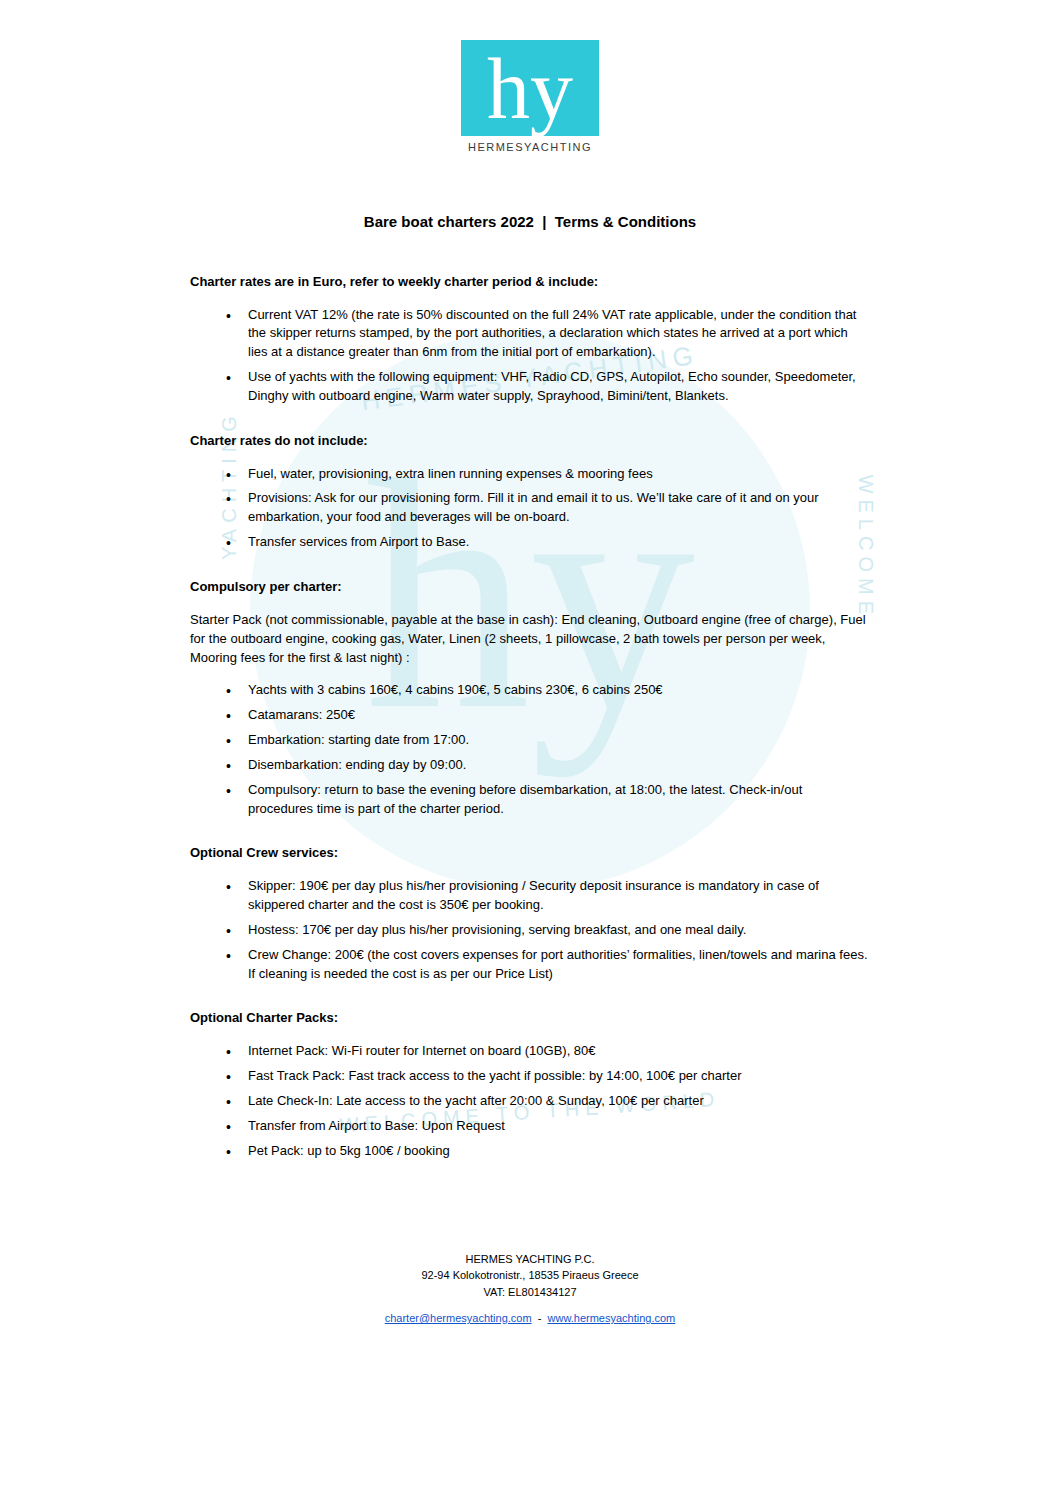hy
HERMES YACHTING
WELCOME
YACHTING
WELCOME TO THE WORLD
hy
HERMESYACHTING
Bare boat charters 2022 | Terms & Conditions
Charter rates are in Euro, refer to weekly charter period & include:
Current VAT 12% (the rate is 50% discounted on the full 24% VAT rate applicable, under the condition that the skipper returns stamped, by the port authorities, a declaration which states he arrived at a port which lies at a distance greater than 6nm from the initial port of embarkation).
Use of yachts with the following equipment: VHF, Radio CD, GPS, Autopilot, Echo sounder, Speedometer, Dinghy with outboard engine, Warm water supply, Sprayhood, Bimini/tent, Blankets.
Charter rates do not include:
Fuel, water, provisioning, extra linen running expenses & mooring fees
Provisions: Ask for our provisioning form. Fill it in and email it to us. We’ll take care of it and on your embarkation, your food and beverages will be on-board.
Transfer services from Airport to Base.
Compulsory per charter:
Starter Pack (not commissionable, payable at the base in cash): End cleaning, Outboard engine (free of charge), Fuel for the outboard engine, cooking gas, Water, Linen (2 sheets, 1 pillowcase, 2 bath towels per person per week, Mooring fees for the first & last night) :
Yachts with 3 cabins 160€, 4 cabins 190€, 5 cabins 230€, 6 cabins 250€
Catamarans: 250€
Embarkation: starting date from 17:00.
Disembarkation: ending day by 09:00.
Compulsory: return to base the evening before disembarkation, at 18:00, the latest. Check-in/out procedures time is part of the charter period.
Optional Crew services:
Skipper: 190€ per day plus his/her provisioning / Security deposit insurance is mandatory in case of skippered charter and the cost is 350€ per booking.
Hostess: 170€ per day plus his/her provisioning, serving breakfast, and one meal daily.
Crew Change: 200€ (the cost covers expenses for port authorities’ formalities, linen/towels and marina fees. If cleaning is needed the cost is as per our Price List)
Optional Charter Packs:
Internet Pack: Wi-Fi router for Internet on board (10GB), 80€
Fast Track Pack: Fast track access to the yacht if possible: by 14:00, 100€ per charter
Late Check-In: Late access to the yacht after 20:00 & Sunday, 100€ per charter
Transfer from Airport to Base: Upon Request
Pet Pack: up to 5kg 100€ / booking
HERMES YACHTING P.C.
92-94 Kolokotronistr., 18535 Piraeus Greece
VAT: EL801434127
charter@hermesyachting.com - www.hermesyachting.com